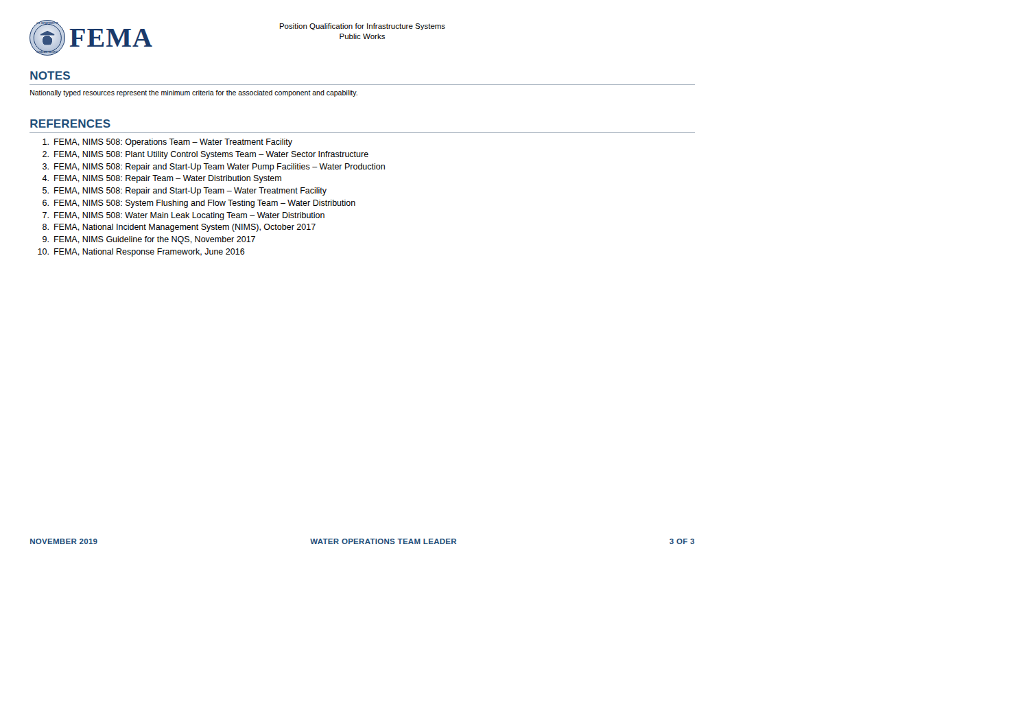U.S. DEPARTMENT OF
HOMELAND SECURITY
FEMA
Position Qualification for Infrastructure Systems
Public Works
NOTES
Nationally typed resources represent the minimum criteria for the associated component and capability.
REFERENCES
1. FEMA, NIMS 508: Operations Team – Water Treatment Facility
2. FEMA, NIMS 508: Plant Utility Control Systems Team – Water Sector Infrastructure
3. FEMA, NIMS 508: Repair and Start-Up Team Water Pump Facilities – Water Production
4. FEMA, NIMS 508: Repair Team – Water Distribution System
5. FEMA, NIMS 508: Repair and Start-Up Team – Water Treatment Facility
6. FEMA, NIMS 508: System Flushing and Flow Testing Team – Water Distribution
7. FEMA, NIMS 508: Water Main Leak Locating Team – Water Distribution
8. FEMA, National Incident Management System (NIMS), October 2017
9. FEMA, NIMS Guideline for the NQS, November 2017
10. FEMA, National Response Framework, June 2016
NOVEMBER 2019
WATER OPERATIONS TEAM LEADER
3 OF 3